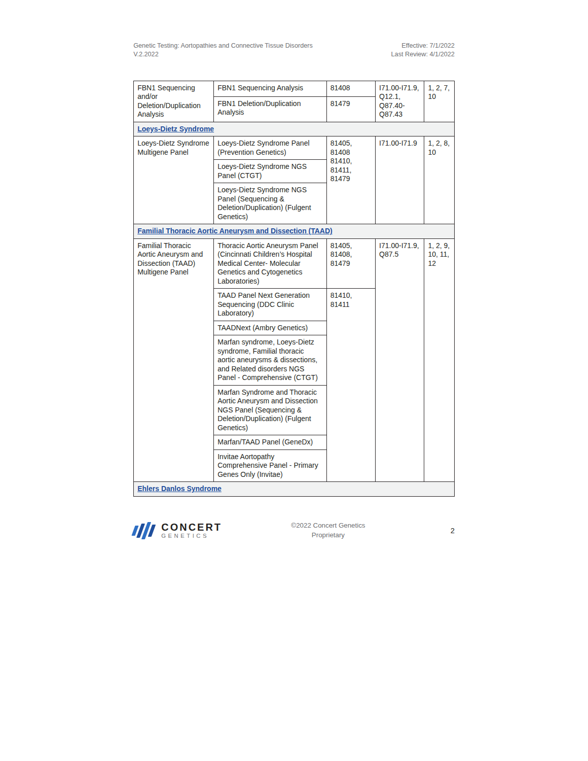Genetic Testing: Aortopathies and Connective Tissue Disorders
V.2.2022
Effective: 7/1/2022
Last Review: 4/1/2022
| FBN1 Sequencing and/or Deletion/Duplication Analysis | FBN1 Sequencing Analysis | 81408 | I71.00-I71.9, Q12.1, Q87.40-Q87.43 | 1, 2, 7, 10 |
| FBN1 Deletion/Duplication Analysis | 81479 |
| Loeys-Dietz Syndrome |
| Loeys-Dietz Syndrome Multigene Panel | Loeys-Dietz Syndrome Panel (Prevention Genetics) | 81405, 81408 81410, 81411, 81479 | I71.00-I71.9 | 1, 2, 8, 10 |
| Loeys-Dietz Syndrome NGS Panel (CTGT) |
| Loeys-Dietz Syndrome NGS Panel (Sequencing & Deletion/Duplication) (Fulgent Genetics) |
| Familial Thoracic Aortic Aneurysm and Dissection (TAAD) |
| Familial Thoracic Aortic Aneurysm and Dissection (TAAD) Multigene Panel | Thoracic Aortic Aneurysm Panel (Cincinnati Children’s Hospital Medical Center- Molecular Genetics and Cytogenetics Laboratories) | 81405, 81408, 81479 | I71.00-I71.9, Q87.5 | 1, 2, 9, 10, 11, 12 |
| TAAD Panel Next Generation Sequencing (DDC Clinic Laboratory) | 81410, 81411 |
| TAADNext (Ambry Genetics) |
| Marfan syndrome, Loeys-Dietz syndrome, Familial thoracic aortic aneurysms & dissections, and Related disorders NGS Panel - Comprehensive (CTGT) |
| Marfan Syndrome and Thoracic Aortic Aneurysm and Dissection NGS Panel (Sequencing & Deletion/Duplication) (Fulgent Genetics) |
| Marfan/TAAD Panel (GeneDx) |
| Invitae Aortopathy Comprehensive Panel - Primary Genes Only (Invitae) |
| Ehlers Danlos Syndrome |
CONCERT
GENETICS
©2022 Concert Genetics
Proprietary
2